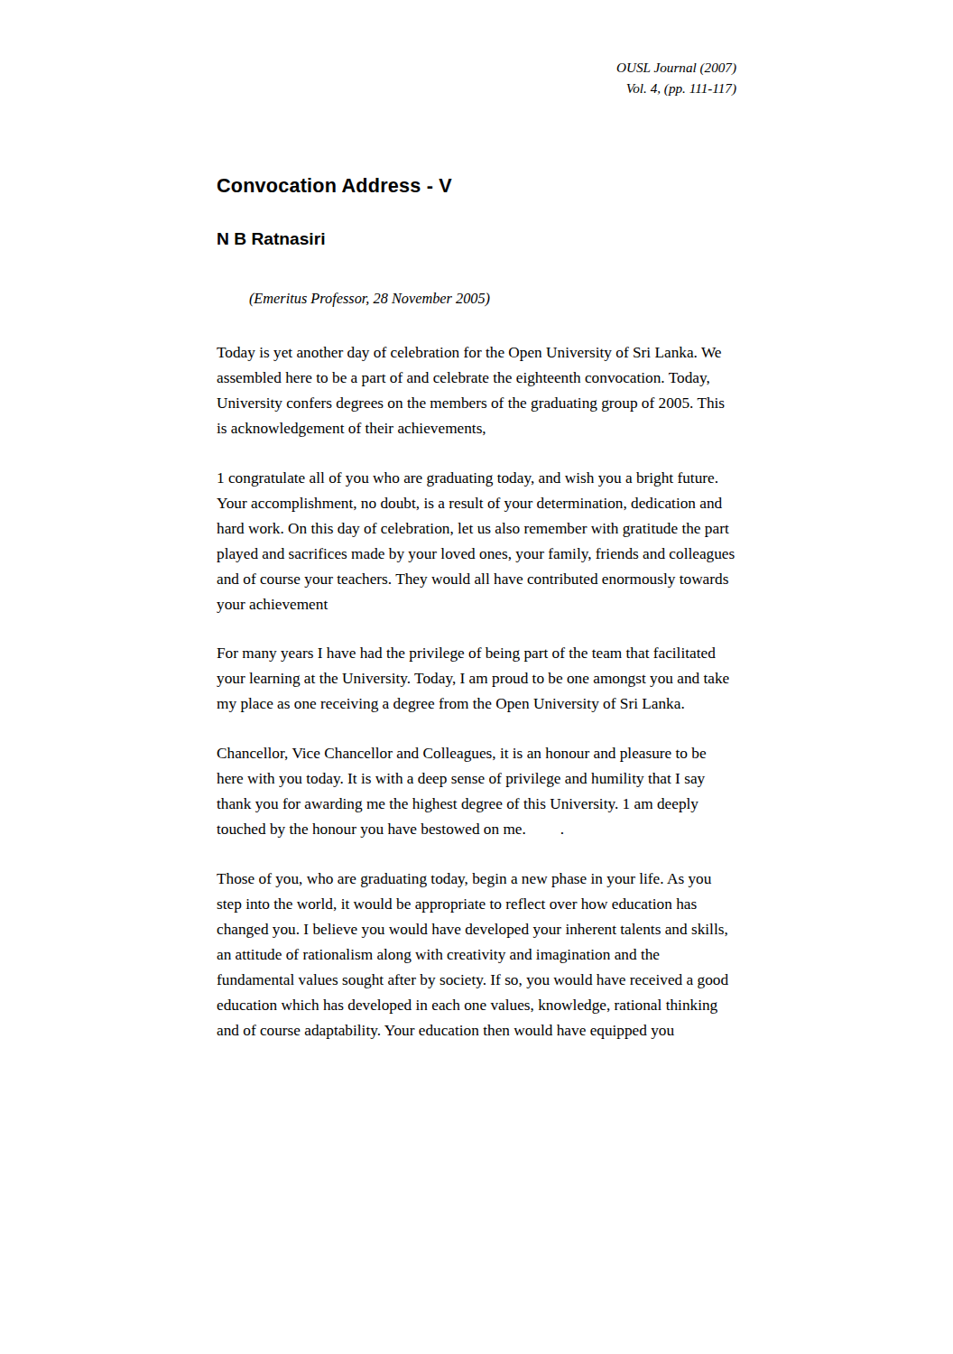OUSL Journal (2007)
Vol. 4, (pp. 111-117)
Convocation Address - V
N B Ratnasiri
(Emeritus Professor, 28 November 2005)
Today is yet another day of celebration for the Open University of Sri Lanka. We assembled here to be a part of and celebrate the eighteenth convocation. Today, University confers degrees on the members of the graduating group of 2005. This is acknowledgement of their achievements,
1 congratulate all of you who are graduating today, and wish you a bright future. Your accomplishment, no doubt, is a result of your determination, dedication and hard work. On this day of celebration, let us also remember with gratitude the part played and sacrifices made by your loved ones, your family, friends and colleagues and of course your teachers. They would all have contributed enormously towards your achievement
For many years I have had the privilege of being part of the team that facilitated your learning at the University. Today, I am proud to be one amongst you and take my place as one receiving a degree from the Open University of Sri Lanka.
Chancellor, Vice Chancellor and Colleagues, it is an honour and pleasure to be here with you today. It is with a deep sense of privilege and humility that I say thank you for awarding me the highest degree of this University. 1 am deeply touched by the honour you have bestowed on me..
Those of you, who are graduating today, begin a new phase in your life. As you step into the world, it would be appropriate to reflect over how education has changed you. I believe you would have developed your inherent talents and skills, an attitude of rationalism along with creativity and imagination and the fundamental values sought after by society. If so, you would have received a good education which has developed in each one values, knowledge, rational thinking and of course adaptability. Your education then would have equipped you